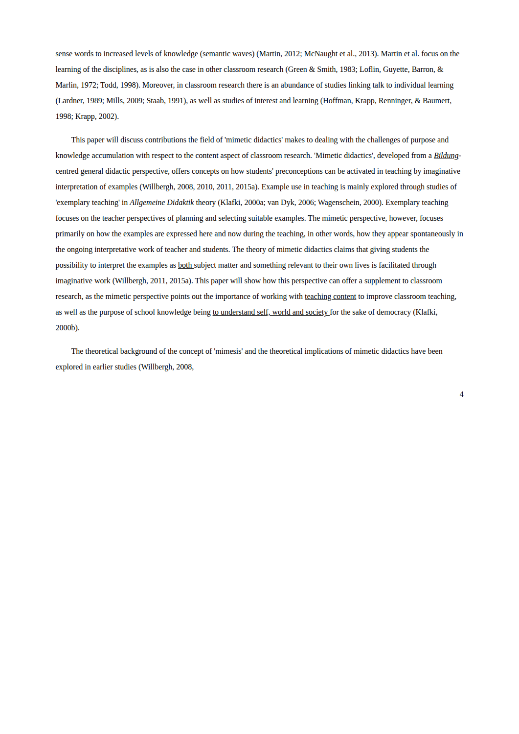sense words to increased levels of knowledge (semantic waves) (Martin, 2012; McNaught et al., 2013). Martin et al. focus on the learning of the disciplines, as is also the case in other classroom research (Green & Smith, 1983; Loflin, Guyette, Barron, & Marlin, 1972; Todd, 1998). Moreover, in classroom research there is an abundance of studies linking talk to individual learning (Lardner, 1989; Mills, 2009; Staab, 1991), as well as studies of interest and learning (Hoffman, Krapp, Renninger, & Baumert, 1998; Krapp, 2002).
This paper will discuss contributions the field of 'mimetic didactics' makes to dealing with the challenges of purpose and knowledge accumulation with respect to the content aspect of classroom research. 'Mimetic didactics', developed from a Bildung-centred general didactic perspective, offers concepts on how students' preconceptions can be activated in teaching by imaginative interpretation of examples (Willbergh, 2008, 2010, 2011, 2015a). Example use in teaching is mainly explored through studies of 'exemplary teaching' in Allgemeine Didaktik theory (Klafki, 2000a; van Dyk, 2006; Wagenschein, 2000). Exemplary teaching focuses on the teacher perspectives of planning and selecting suitable examples. The mimetic perspective, however, focuses primarily on how the examples are expressed here and now during the teaching, in other words, how they appear spontaneously in the ongoing interpretative work of teacher and students. The theory of mimetic didactics claims that giving students the possibility to interpret the examples as both subject matter and something relevant to their own lives is facilitated through imaginative work (Willbergh, 2011, 2015a). This paper will show how this perspective can offer a supplement to classroom research, as the mimetic perspective points out the importance of working with teaching content to improve classroom teaching, as well as the purpose of school knowledge being to understand self, world and society for the sake of democracy (Klafki, 2000b).
The theoretical background of the concept of 'mimesis' and the theoretical implications of mimetic didactics have been explored in earlier studies (Willbergh, 2008,
4